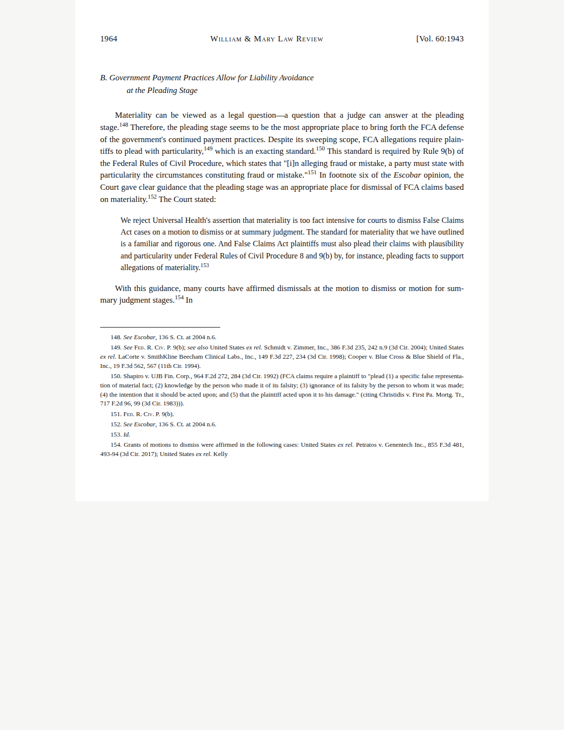1964 William & Mary Law Review [Vol. 60:1943
B. Government Payment Practices Allow for Liability Avoidance at the Pleading Stage
Materiality can be viewed as a legal question—a question that a judge can answer at the pleading stage.148 Therefore, the pleading stage seems to be the most appropriate place to bring forth the FCA defense of the government's continued payment practices. Despite its sweeping scope, FCA allegations require plaintiffs to plead with particularity,149 which is an exacting standard.150 This standard is required by Rule 9(b) of the Federal Rules of Civil Procedure, which states that "[i]n alleging fraud or mistake, a party must state with particularity the circumstances constituting fraud or mistake."151 In footnote six of the Escobar opinion, the Court gave clear guidance that the pleading stage was an appropriate place for dismissal of FCA claims based on materiality.152 The Court stated:
We reject Universal Health's assertion that materiality is too fact intensive for courts to dismiss False Claims Act cases on a motion to dismiss or at summary judgment. The standard for materiality that we have outlined is a familiar and rigorous one. And False Claims Act plaintiffs must also plead their claims with plausibility and particularity under Federal Rules of Civil Procedure 8 and 9(b) by, for instance, pleading facts to support allegations of materiality.153
With this guidance, many courts have affirmed dismissals at the motion to dismiss or motion for summary judgment stages.154 In
148. See Escobar, 136 S. Ct. at 2004 n.6.
149. See Fed. R. Civ. P. 9(b); see also United States ex rel. Schmidt v. Zimmer, Inc., 386 F.3d 235, 242 n.9 (3d Cir. 2004); United States ex rel. LaCorte v. SmithKline Beecham Clinical Labs., Inc., 149 F.3d 227, 234 (3d Cir. 1998); Cooper v. Blue Cross & Blue Shield of Fla., Inc., 19 F.3d 562, 567 (11th Cir. 1994).
150. Shapiro v. UJB Fin. Corp., 964 F.2d 272, 284 (3d Cir. 1992) (FCA claims require a plaintiff to "plead (1) a specific false representation of material fact; (2) knowledge by the person who made it of its falsity; (3) ignorance of its falsity by the person to whom it was made; (4) the intention that it should be acted upon; and (5) that the plaintiff acted upon it to his damage." (citing Christidis v. First Pa. Mortg. Tr., 717 F.2d 96, 99 (3d Cir. 1983))).
151. Fed. R. Civ. P. 9(b).
152. See Escobar, 136 S. Ct. at 2004 n.6.
153. Id.
154. Grants of motions to dismiss were affirmed in the following cases: United States ex rel. Petratos v. Genentech Inc., 855 F.3d 481, 493-94 (3d Cir. 2017); United States ex rel. Kelly